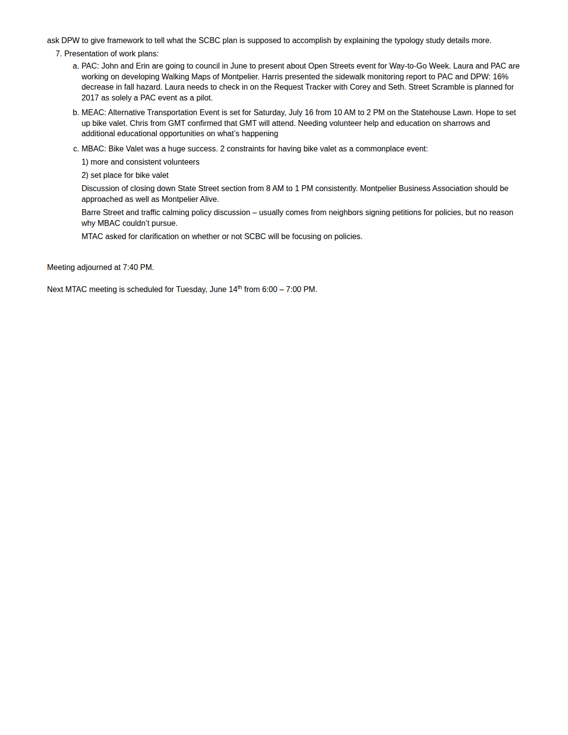ask DPW to give framework to tell what the SCBC plan is supposed to accomplish by explaining the typology study details more.
Presentation of work plans:
PAC: John and Erin are going to council in June to present about Open Streets event for Way-to-Go Week. Laura and PAC are working on developing Walking Maps of Montpelier. Harris presented the sidewalk monitoring report to PAC and DPW: 16% decrease in fall hazard. Laura needs to check in on the Request Tracker with Corey and Seth. Street Scramble is planned for 2017 as solely a PAC event as a pilot.
MEAC: Alternative Transportation Event is set for Saturday, July 16 from 10 AM to 2 PM on the Statehouse Lawn. Hope to set up bike valet. Chris from GMT confirmed that GMT will attend. Needing volunteer help and education on sharrows and additional educational opportunities on what’s happening
MBAC: Bike Valet was a huge success. 2 constraints for having bike valet as a commonplace event:
1) more and consistent volunteers
2) set place for bike valet
Discussion of closing down State Street section from 8 AM to 1 PM consistently. Montpelier Business Association should be approached as well as Montpelier Alive.
Barre Street and traffic calming policy discussion – usually comes from neighbors signing petitions for policies, but no reason why MBAC couldn’t pursue.
MTAC asked for clarification on whether or not SCBC will be focusing on policies.
Meeting adjourned at 7:40 PM.
Next MTAC meeting is scheduled for Tuesday, June 14th from 6:00 – 7:00 PM.